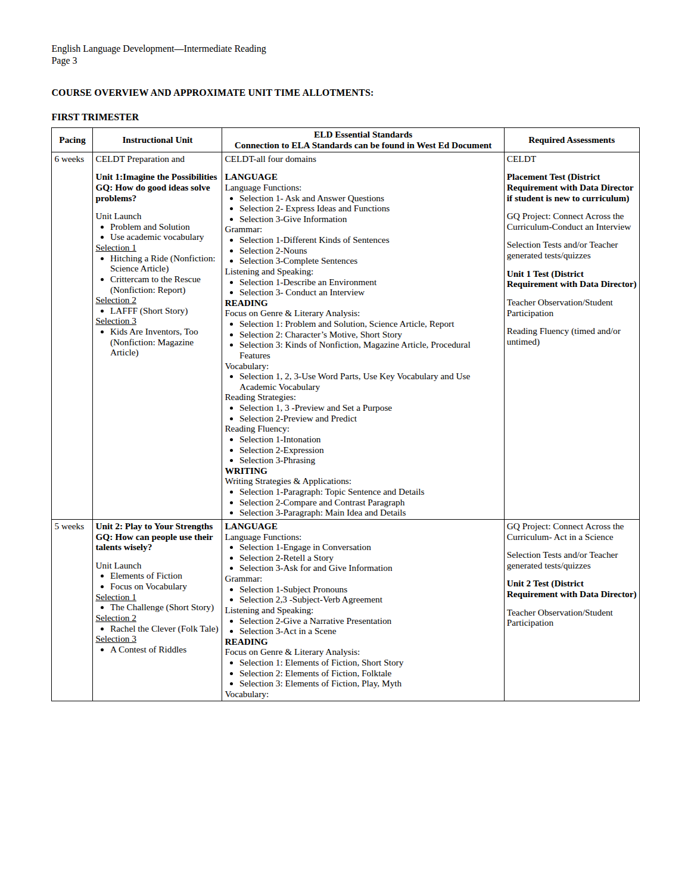English Language Development—Intermediate Reading
Page 3
COURSE OVERVIEW AND APPROXIMATE UNIT TIME ALLOTMENTS:
FIRST TRIMESTER
| Pacing | Instructional Unit | ELD Essential Standards Connection to ELA Standards can be found in West Ed Document | Required Assessments |
| --- | --- | --- | --- |
| 6 weeks | CELDT Preparation and Unit 1:Imagine the Possibilities GQ: How do good ideas solve problems? Unit Launch Problem and Solution Use academic vocabulary Selection 1 Hitching a Ride (Nonfiction: Science Article) Crittercam to the Rescue (Nonfiction: Report) Selection 2 LAFFF (Short Story) Selection 3 Kids Are Inventors, Too (Nonfiction: Magazine Article) | CELDT-all four domains LANGUAGE Language Functions: Selection 1- Ask and Answer Questions Selection 2- Express Ideas and Functions Selection 3-Give Information Grammar: Selection 1-Different Kinds of Sentences Selection 2-Nouns Selection 3-Complete Sentences Listening and Speaking: Selection 1-Describe an Environment Selection 3- Conduct an Interview READING Focus on Genre & Literary Analysis: Selection 1: Problem and Solution, Science Article, Report Selection 2: Character’s Motive, Short Story Selection 3: Kinds of Nonfiction, Magazine Article, Procedural Features Vocabulary: Selection 1, 2, 3-Use Word Parts, Use Key Vocabulary and Use Academic Vocabulary Reading Strategies: Selection 1, 3 -Preview and Set a Purpose Selection 2-Preview and Predict Reading Fluency: Selection 1-Intonation Selection 2-Expression Selection 3-Phrasing WRITING Writing Strategies & Applications: Selection 1-Paragraph: Topic Sentence and Details Selection 2-Compare and Contrast Paragraph Selection 3-Paragraph: Main Idea and Details | CELDT Placement Test (District Requirement with Data Director if student is new to curriculum) GQ Project: Connect Across the Curriculum-Conduct an Interview Selection Tests and/or Teacher generated tests/quizzes Unit 1 Test (District Requirement with Data Director) Teacher Observation/Student Participation Reading Fluency (timed and/or untimed) |
| 5 weeks | Unit 2: Play to Your Strengths GQ: How can people use their talents wisely? Unit Launch Elements of Fiction Focus on Vocabulary Selection 1 The Challenge (Short Story) Selection 2 Rachel the Clever (Folk Tale) Selection 3 A Contest of Riddles | LANGUAGE Language Functions: Selection 1-Engage in Conversation Selection 2-Retell a Story Selection 3-Ask for and Give Information Grammar: Selection 1-Subject Pronouns Selection 2,3 -Subject-Verb Agreement Listening and Speaking: Selection 2-Give a Narrative Presentation Selection 3-Act in a Scene READING Focus on Genre & Literary Analysis: Selection 1: Elements of Fiction, Short Story Selection 2: Elements of Fiction, Folktale Selection 3: Elements of Fiction, Play, Myth Vocabulary: | GQ Project: Connect Across the Curriculum- Act in a Science Selection Tests and/or Teacher generated tests/quizzes Unit 2 Test (District Requirement with Data Director) Teacher Observation/Student Participation |